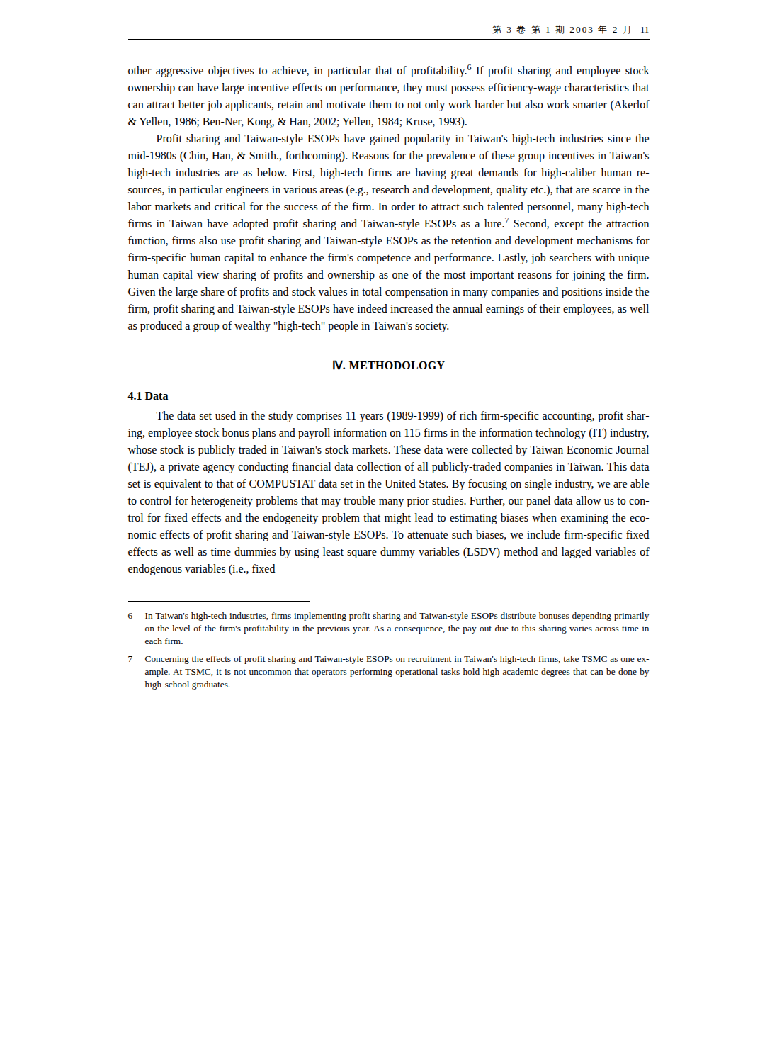第 3 卷 第 1 期 2003 年 2 月 11
other aggressive objectives to achieve, in particular that of profitability.6 If profit sharing and employee stock ownership can have large incentive effects on performance, they must possess efficiency-wage characteristics that can attract better job applicants, retain and motivate them to not only work harder but also work smarter (Akerlof & Yellen, 1986; Ben-Ner, Kong, & Han, 2002; Yellen, 1984; Kruse, 1993).
Profit sharing and Taiwan-style ESOPs have gained popularity in Taiwan's high-tech industries since the mid-1980s (Chin, Han, & Smith., forthcoming). Reasons for the prevalence of these group incentives in Taiwan's high-tech industries are as below. First, high-tech firms are having great demands for high-caliber human resources, in particular engineers in various areas (e.g., research and development, quality etc.), that are scarce in the labor markets and critical for the success of the firm. In order to attract such talented personnel, many high-tech firms in Taiwan have adopted profit sharing and Taiwan-style ESOPs as a lure.7 Second, except the attraction function, firms also use profit sharing and Taiwan-style ESOPs as the retention and development mechanisms for firm-specific human capital to enhance the firm's competence and performance. Lastly, job searchers with unique human capital view sharing of profits and ownership as one of the most important reasons for joining the firm. Given the large share of profits and stock values in total compensation in many companies and positions inside the firm, profit sharing and Taiwan-style ESOPs have indeed increased the annual earnings of their employees, as well as produced a group of wealthy "high-tech" people in Taiwan's society.
Ⅳ. METHODOLOGY
4.1 Data
The data set used in the study comprises 11 years (1989-1999) of rich firm-specific accounting, profit sharing, employee stock bonus plans and payroll information on 115 firms in the information technology (IT) industry, whose stock is publicly traded in Taiwan's stock markets. These data were collected by Taiwan Economic Journal (TEJ), a private agency conducting financial data collection of all publicly-traded companies in Taiwan. This data set is equivalent to that of COMPUSTAT data set in the United States. By focusing on single industry, we are able to control for heterogeneity problems that may trouble many prior studies. Further, our panel data allow us to control for fixed effects and the endogeneity problem that might lead to estimating biases when examining the economic effects of profit sharing and Taiwan-style ESOPs. To attenuate such biases, we include firm-specific fixed effects as well as time dummies by using least square dummy variables (LSDV) method and lagged variables of endogenous variables (i.e., fixed
6
In Taiwan's high-tech industries, firms implementing profit sharing and Taiwan-style ESOPs distribute bonuses depending primarily on the level of the firm's profitability in the previous year. As a consequence, the pay-out due to this sharing varies across time in each firm.
7
Concerning the effects of profit sharing and Taiwan-style ESOPs on recruitment in Taiwan's high-tech firms, take TSMC as one example. At TSMC, it is not uncommon that operators performing operational tasks hold high academic degrees that can be done by high-school graduates.